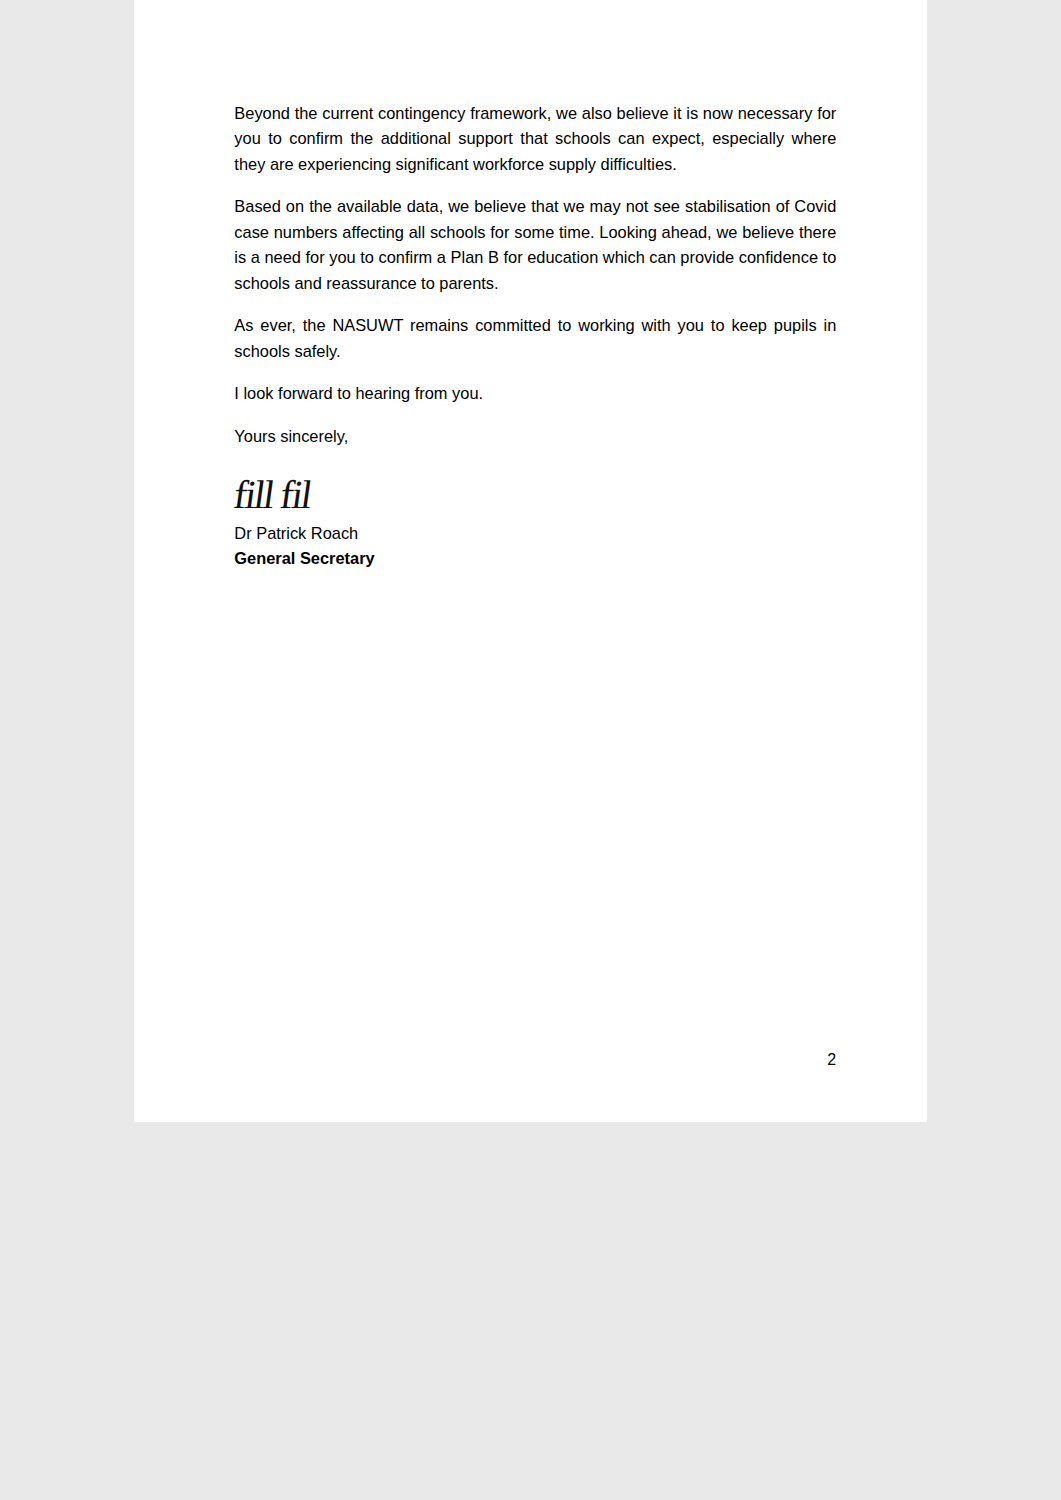Beyond the current contingency framework, we also believe it is now necessary for you to confirm the additional support that schools can expect, especially where they are experiencing significant workforce supply difficulties.
Based on the available data, we believe that we may not see stabilisation of Covid case numbers affecting all schools for some time. Looking ahead, we believe there is a need for you to confirm a Plan B for education which can provide confidence to schools and reassurance to parents.
As ever, the NASUWT remains committed to working with you to keep pupils in schools safely.
I look forward to hearing from you.
Yours sincerely,
fill fil
Dr Patrick Roach
General Secretary
2